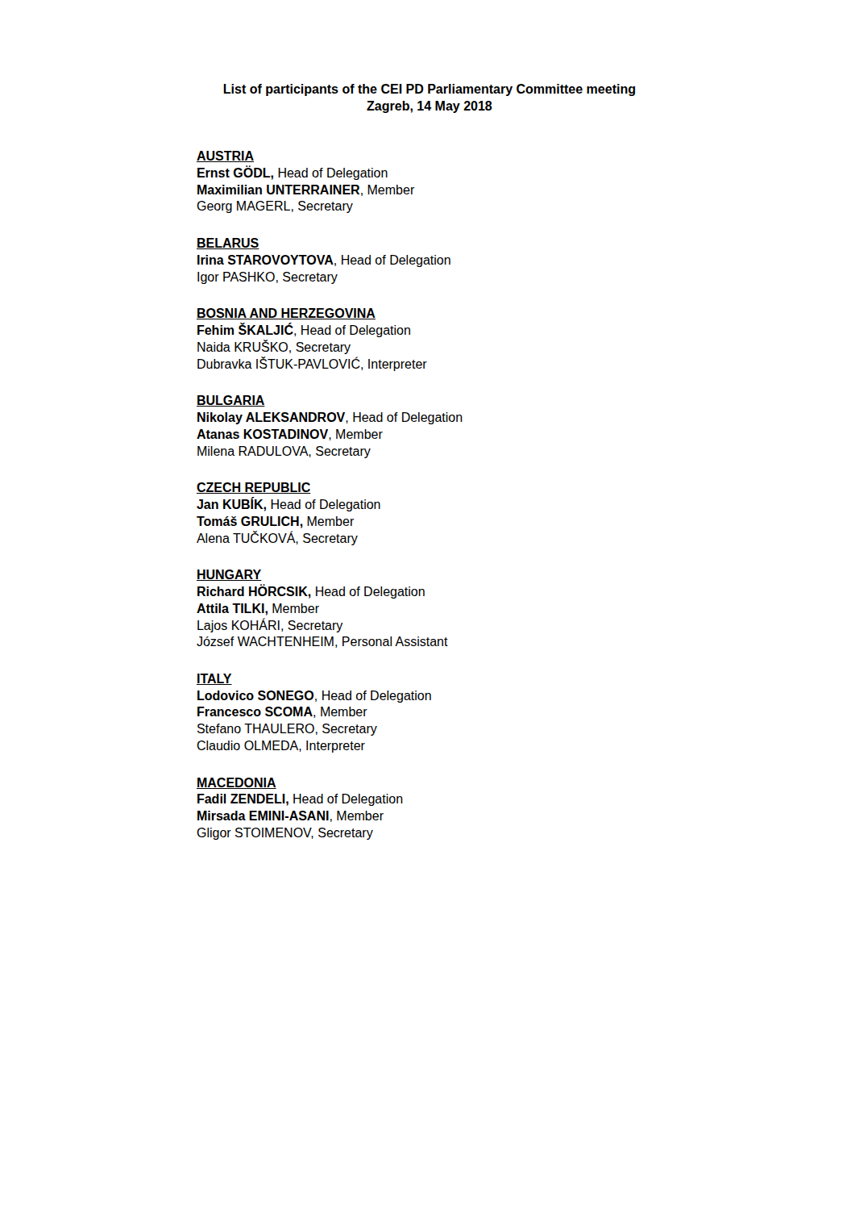List of participants of the CEI PD Parliamentary Committee meeting
Zagreb, 14 May 2018
AUSTRIA
Ernst GÖDL, Head of Delegation
Maximilian UNTERRAINER, Member
Georg MAGERL, Secretary
BELARUS
Irina STAROVOYTOVA, Head of Delegation
Igor PASHKO, Secretary
BOSNIA AND HERZEGOVINA
Fehim ŠKALJIĆ, Head of Delegation
Naida KRUŠKO, Secretary
Dubravka IŠTUK-PAVLOVIĆ, Interpreter
BULGARIA
Nikolay ALEKSANDROV, Head of Delegation
Atanas KOSTADINOV, Member
Milena RADULOVA, Secretary
CZECH REPUBLIC
Jan KUBÍK, Head of Delegation
Tomáš GRULICH, Member
Alena TUČKOVÁ, Secretary
HUNGARY
Richard HÖRCSIK, Head of Delegation
Attila TILKI, Member
Lajos KOHÁRI, Secretary
József WACHTENHEIM, Personal Assistant
ITALY
Lodovico SONEGO, Head of Delegation
Francesco SCOMA, Member
Stefano THAULERO, Secretary
Claudio OLMEDA, Interpreter
MACEDONIA
Fadil ZENDELI, Head of Delegation
Mirsada EMINI-ASANI, Member
Gligor STOIMENOV, Secretary